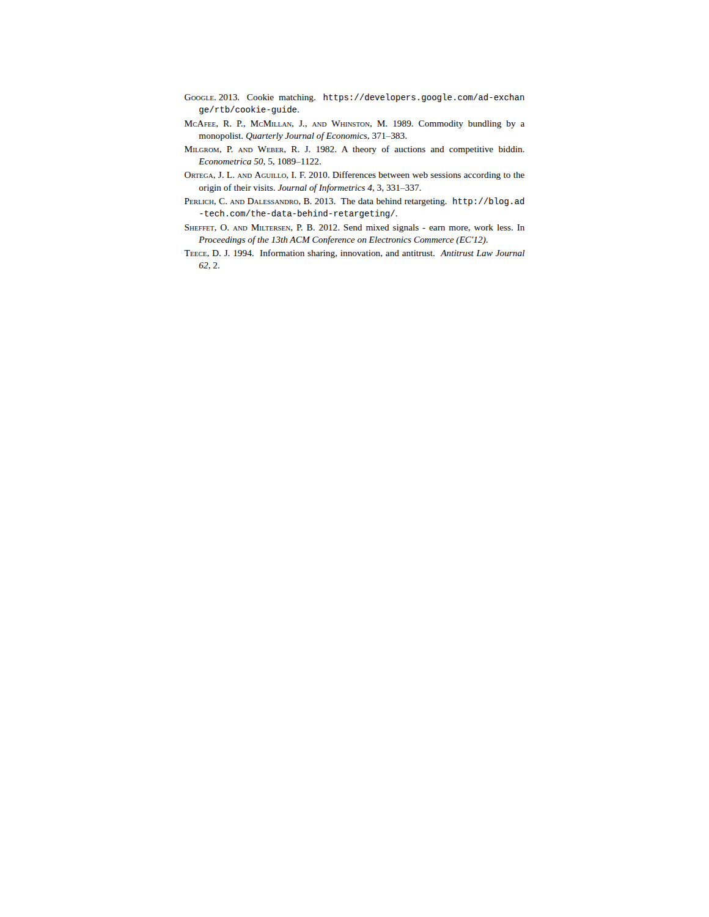Google. 2013. Cookie matching. https://developers.google.com/ad-exchange/rtb/cookie-guide.
McAfee, R. P., McMillan, J., and Whinston, M. 1989. Commodity bundling by a monopolist. Quarterly Journal of Economics, 371–383.
Milgrom, P. and Weber, R. J. 1982. A theory of auctions and competitive biddin. Econometrica 50, 5, 1089–1122.
Ortega, J. L. and Aguillo, I. F. 2010. Differences between web sessions according to the origin of their visits. Journal of Informetrics 4, 3, 331–337.
Perlich, C. and Dalessandro, B. 2013. The data behind retargeting. http://blog.ad-tech.com/the-data-behind-retargeting/.
Sheffet, O. and Miltersen, P. B. 2012. Send mixed signals - earn more, work less. In Proceedings of the 13th ACM Conference on Electronics Commerce (EC'12).
Teece, D. J. 1994. Information sharing, innovation, and antitrust. Antitrust Law Journal 62, 2.